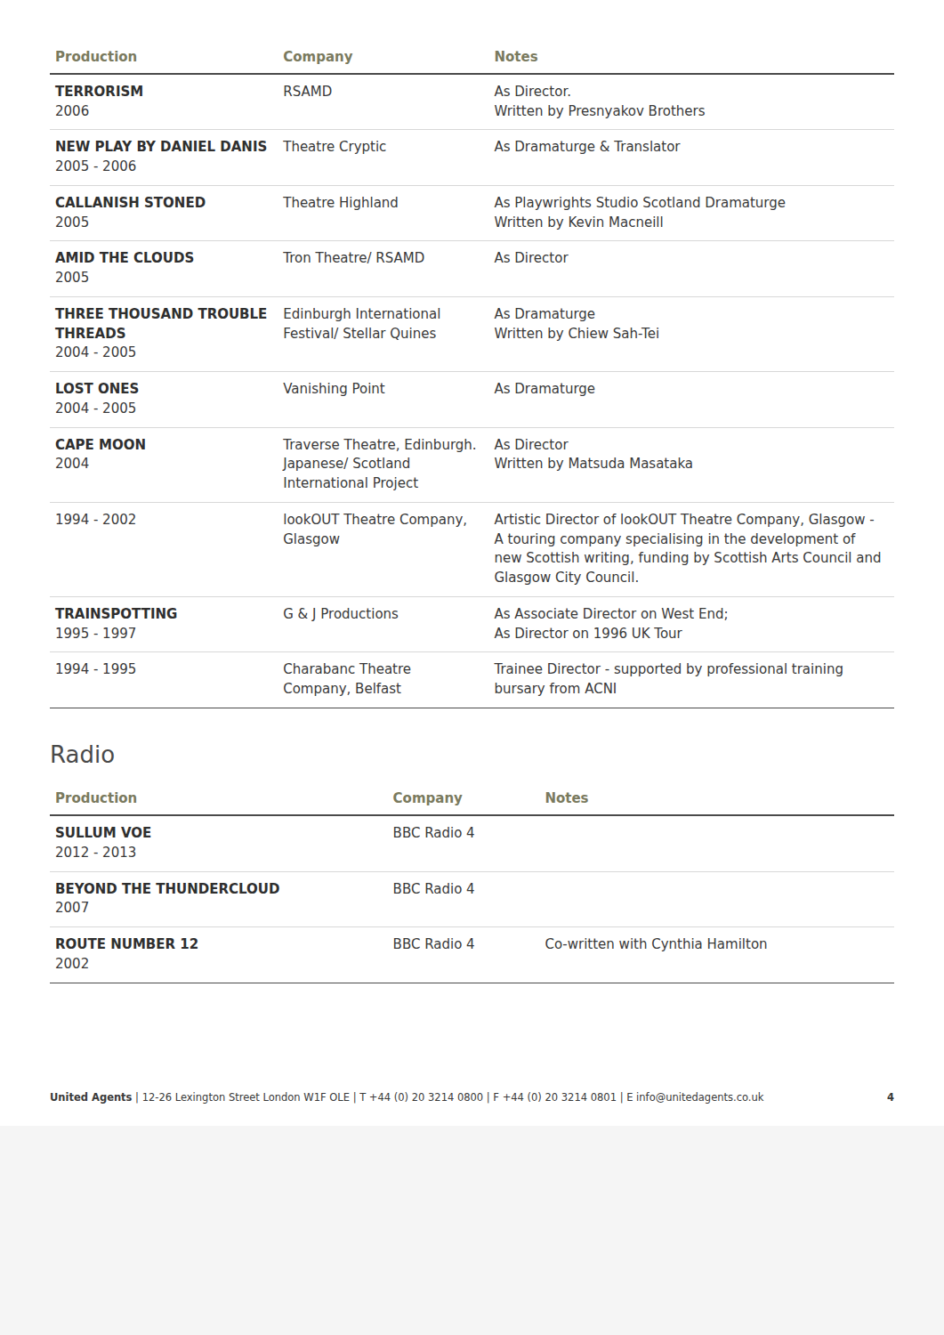| Production | Company | Notes |
| --- | --- | --- |
| TERRORISM 2006 | RSAMD | As Director. Written by Presnyakov Brothers |
| NEW PLAY BY DANIEL DANIS 2005 - 2006 | Theatre Cryptic | As Dramaturge & Translator |
| CALLANISH STONED 2005 | Theatre Highland | As Playwrights Studio Scotland Dramaturge Written by Kevin Macneill |
| AMID THE CLOUDS 2005 | Tron Theatre/ RSAMD | As Director |
| THREE THOUSAND TROUBLE THREADS 2004 - 2005 | Edinburgh International Festival/ Stellar Quines | As Dramaturge Written by Chiew Sah-Tei |
| LOST ONES 2004 - 2005 | Vanishing Point | As Dramaturge |
| CAPE MOON 2004 | Traverse Theatre, Edinburgh. Japanese/ Scotland International Project | As Director Written by Matsuda Masataka |
| 1994 - 2002 | lookOUT Theatre Company, Glasgow | Artistic Director of lookOUT Theatre Company, Glasgow - A touring company specialising in the development of new Scottish writing, funding by Scottish Arts Council and Glasgow City Council. |
| TRAINSPOTTING 1995 - 1997 | G & J Productions | As Associate Director on West End; As Director on 1996 UK Tour |
| 1994 - 1995 | Charabanc Theatre Company, Belfast | Trainee Director - supported by professional training bursary from ACNI |
Radio
| Production | Company | Notes |
| --- | --- | --- |
| SULLUM VOE 2012 - 2013 | BBC Radio 4 | |
| BEYOND THE THUNDERCLOUD 2007 | BBC Radio 4 | |
| ROUTE NUMBER 12 2002 | BBC Radio 4 | Co-written with Cynthia Hamilton |
4 United Agents | 12-26 Lexington Street London W1F OLE | T +44 (0) 20 3214 0800 | F +44 (0) 20 3214 0801 | E info@unitedagents.co.uk